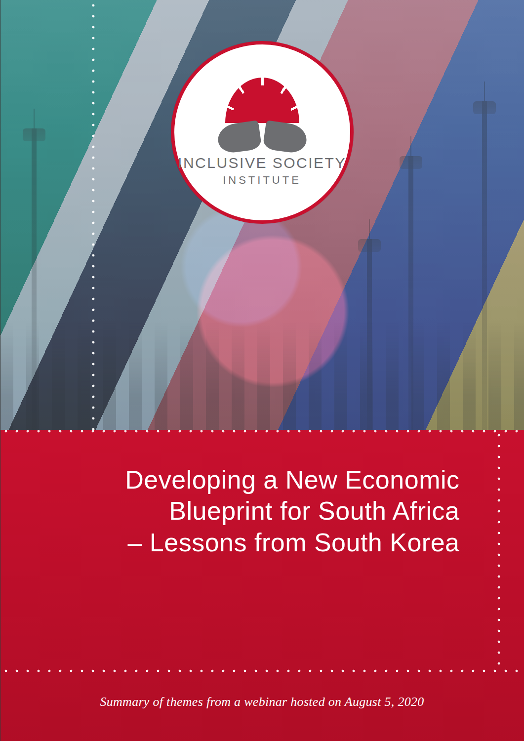INCLUSIVE SOCIETY
INSTITUTE
Developing a New Economic
Blueprint for South Africa
– Lessons from South Korea
Summary of themes from a webinar hosted on August 5, 2020